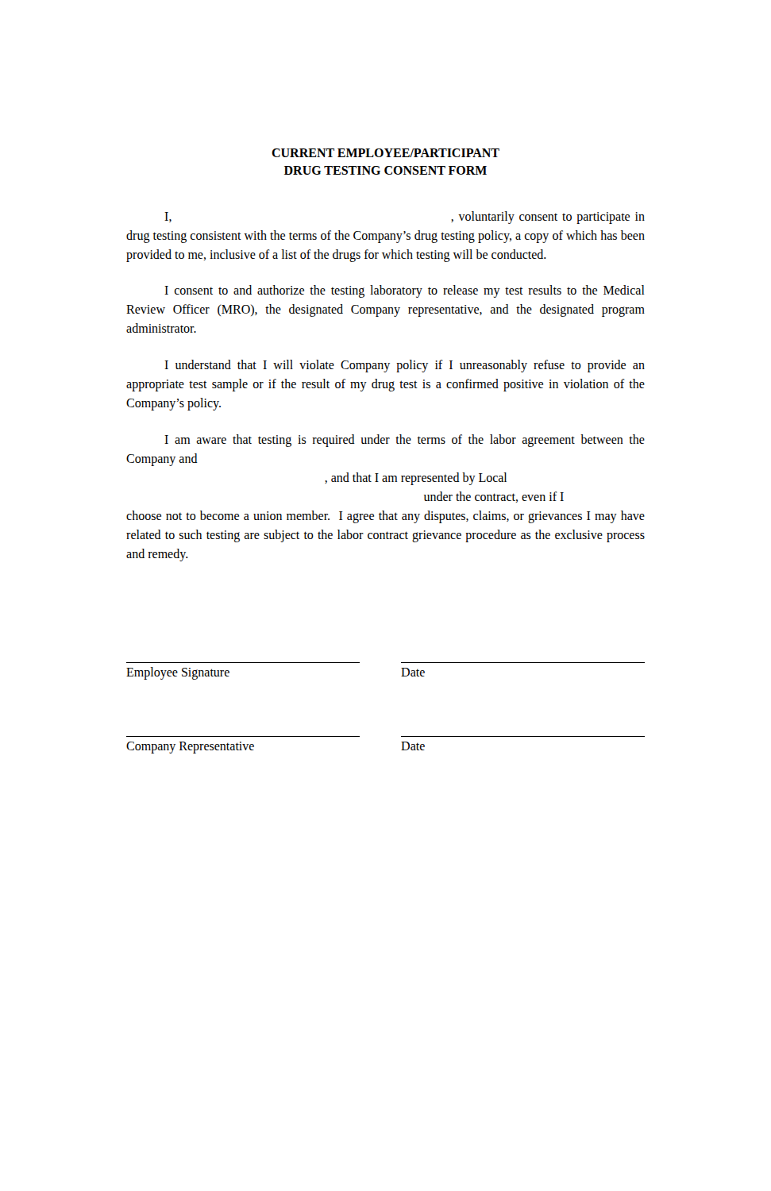CURRENT EMPLOYEE/PARTICIPANT
DRUG TESTING CONSENT FORM
I, , voluntarily consent to participate in drug testing consistent with the terms of the Company’s drug testing policy, a copy of which has been provided to me, inclusive of a list of the drugs for which testing will be conducted.
I consent to and authorize the testing laboratory to release my test results to the Medical Review Officer (MRO), the designated Company representative, and the designated program administrator.
I understand that I will violate Company policy if I unreasonably refuse to provide an appropriate test sample or if the result of my drug test is a confirmed positive in violation of the Company’s policy.
I am aware that testing is required under the terms of the labor agreement between the Company and , and that I am represented by Local under the contract, even if I choose not to become a union member. I agree that any disputes, claims, or grievances I may have related to such testing are subject to the labor contract grievance procedure as the exclusive process and remedy.
| Employee Signature | | Date |
| Company Representative | | Date |